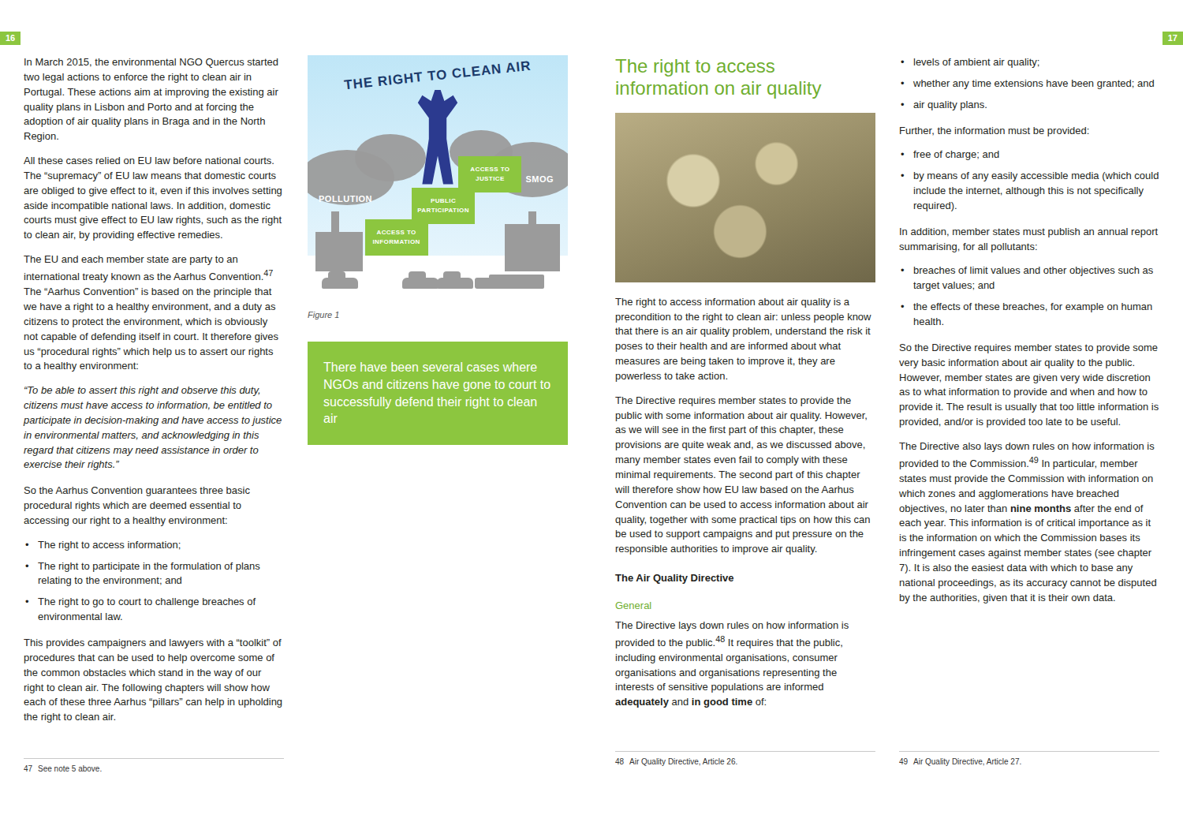16
In March 2015, the environmental NGO Quercus started two legal actions to enforce the right to clean air in Portugal. These actions aim at improving the existing air quality plans in Lisbon and Porto and at forcing the adoption of air quality plans in Braga and in the North Region.
All these cases relied on EU law before national courts. The “supremacy” of EU law means that domestic courts are obliged to give effect to it, even if this involves setting aside incompatible national laws. In addition, domestic courts must give effect to EU law rights, such as the right to clean air, by providing effective remedies.
The EU and each member state are party to an international treaty known as the Aarhus Convention.47 The “Aarhus Convention” is based on the principle that we have a right to a healthy environment, and a duty as citizens to protect the environment, which is obviously not capable of defending itself in court. It therefore gives us “procedural rights” which help us to assert our rights to a healthy environment:
“To be able to assert this right and observe this duty, citizens must have access to information, be entitled to participate in decision-making and have access to justice in environmental matters, and acknowledging in this regard that citizens may need assistance in order to exercise their rights.”
So the Aarhus Convention guarantees three basic procedural rights which are deemed essential to accessing our right to a healthy environment:
The right to access information;
The right to participate in the formulation of plans relating to the environment; and
The right to go to court to challenge breaches of environmental law.
This provides campaigners and lawyers with a “toolkit” of procedures that can be used to help overcome some of the common obstacles which stand in the way of our right to clean air. The following chapters will show how each of these three Aarhus “pillars” can help in upholding the right to clean air.
THE RIGHT TO CLEAN AIR
POLLUTION
SMOG
ACCESS TO
INFORMATION
PUBLIC
PARTICIPATION
ACCESS TO
JUSTICE
Figure 1
There have been several cases where NGOs and citizens have gone to court to successfully defend their right to clean air
47 See note 5 above.
17
The right to access
information on air quality
The right to access information about air quality is a precondition to the right to clean air: unless people know that there is an air quality problem, understand the risk it poses to their health and are informed about what measures are being taken to improve it, they are powerless to take action.
The Directive requires member states to provide the public with some information about air quality. However, as we will see in the first part of this chapter, these provisions are quite weak and, as we discussed above, many member states even fail to comply with these minimal requirements. The second part of this chapter will therefore show how EU law based on the Aarhus Convention can be used to access information about air quality, together with some practical tips on how this can be used to support campaigns and put pressure on the responsible authorities to improve air quality.
The Air Quality Directive
General
The Directive lays down rules on how information is provided to the public.48 It requires that the public, including environmental organisations, consumer organisations and organisations representing the interests of sensitive populations are informed adequately and in good time of:
levels of ambient air quality;
whether any time extensions have been granted; and
air quality plans.
Further, the information must be provided:
free of charge; and
by means of any easily accessible media (which could include the internet, although this is not specifically required).
In addition, member states must publish an annual report summarising, for all pollutants:
breaches of limit values and other objectives such as target values; and
the effects of these breaches, for example on human health.
So the Directive requires member states to provide some very basic information about air quality to the public. However, member states are given very wide discretion as to what information to provide and when and how to provide it. The result is usually that too little information is provided, and/or is provided too late to be useful.
The Directive also lays down rules on how information is provided to the Commission.49 In particular, member states must provide the Commission with information on which zones and agglomerations have breached objectives, no later than nine months after the end of each year. This information is of critical importance as it is the information on which the Commission bases its infringement cases against member states (see chapter 7). It is also the easiest data with which to base any national proceedings, as its accuracy cannot be disputed by the authorities, given that it is their own data.
48 Air Quality Directive, Article 26.
49 Air Quality Directive, Article 27.